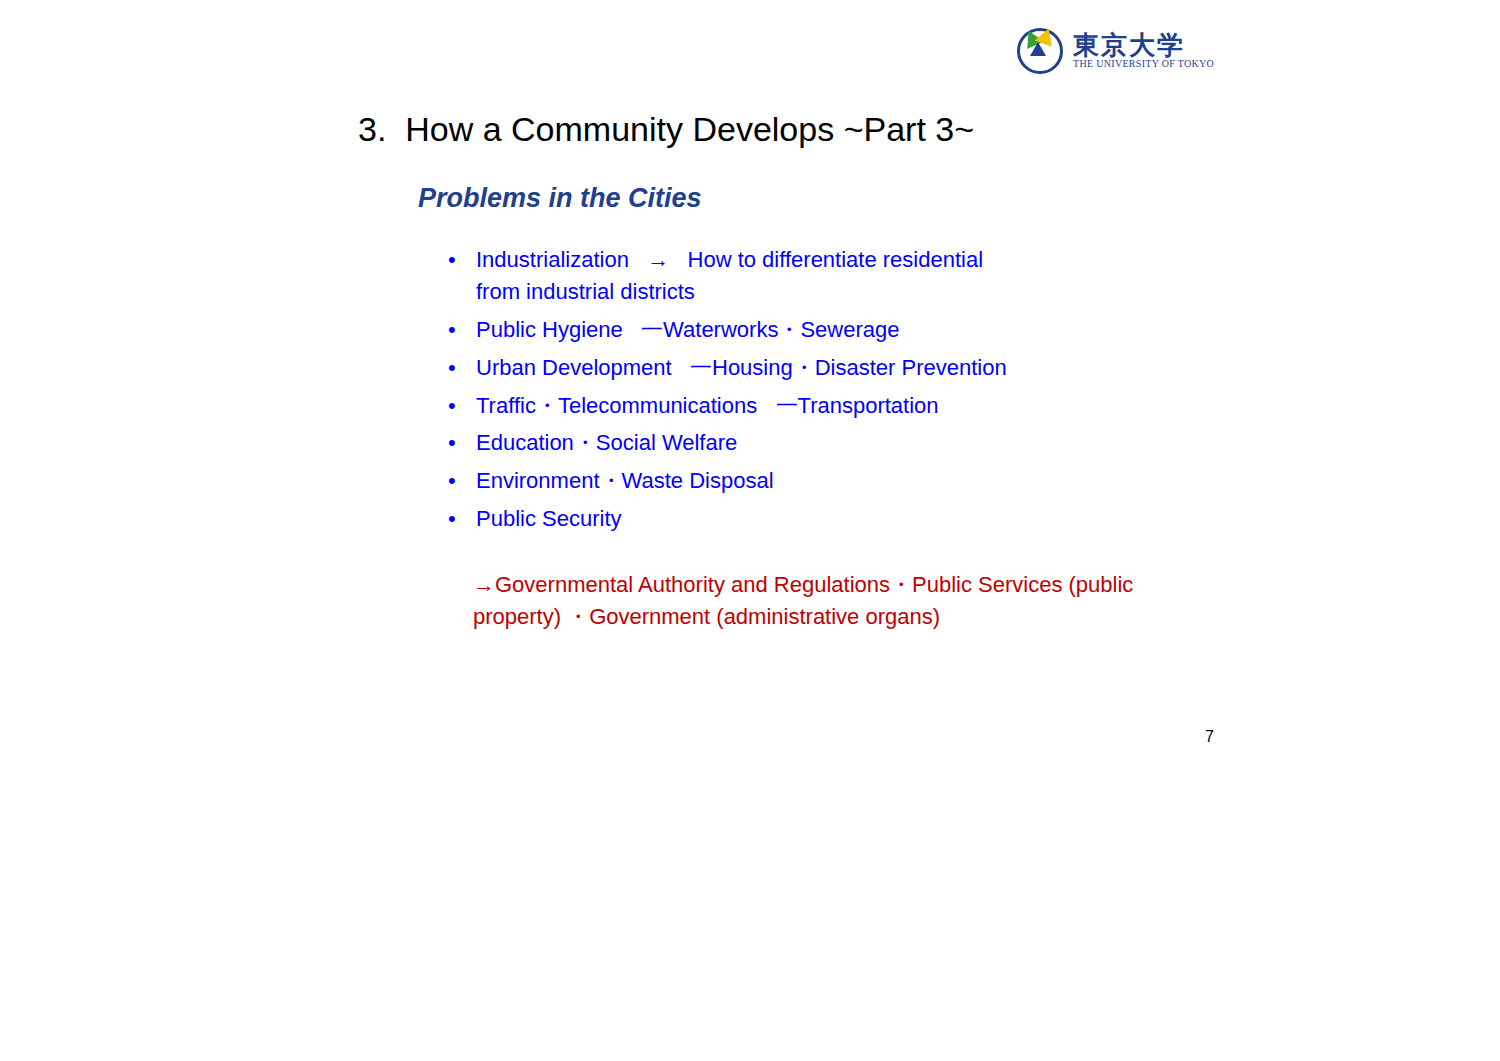東京大学
THE UNIVERSITY OF TOKYO
3. How a Community Develops ~Part 3~
Problems in the Cities
Industrialization → How to differentiate residential from industrial districts
Public Hygiene 一Waterworks・Sewerage
Urban Development 一Housing・Disaster Prevention
Traffic・Telecommunications 一Transportation
Education・Social Welfare
Environment・Waste Disposal
Public Security
→Governmental Authority and Regulations・Public Services (public property) ・Government (administrative organs)
7